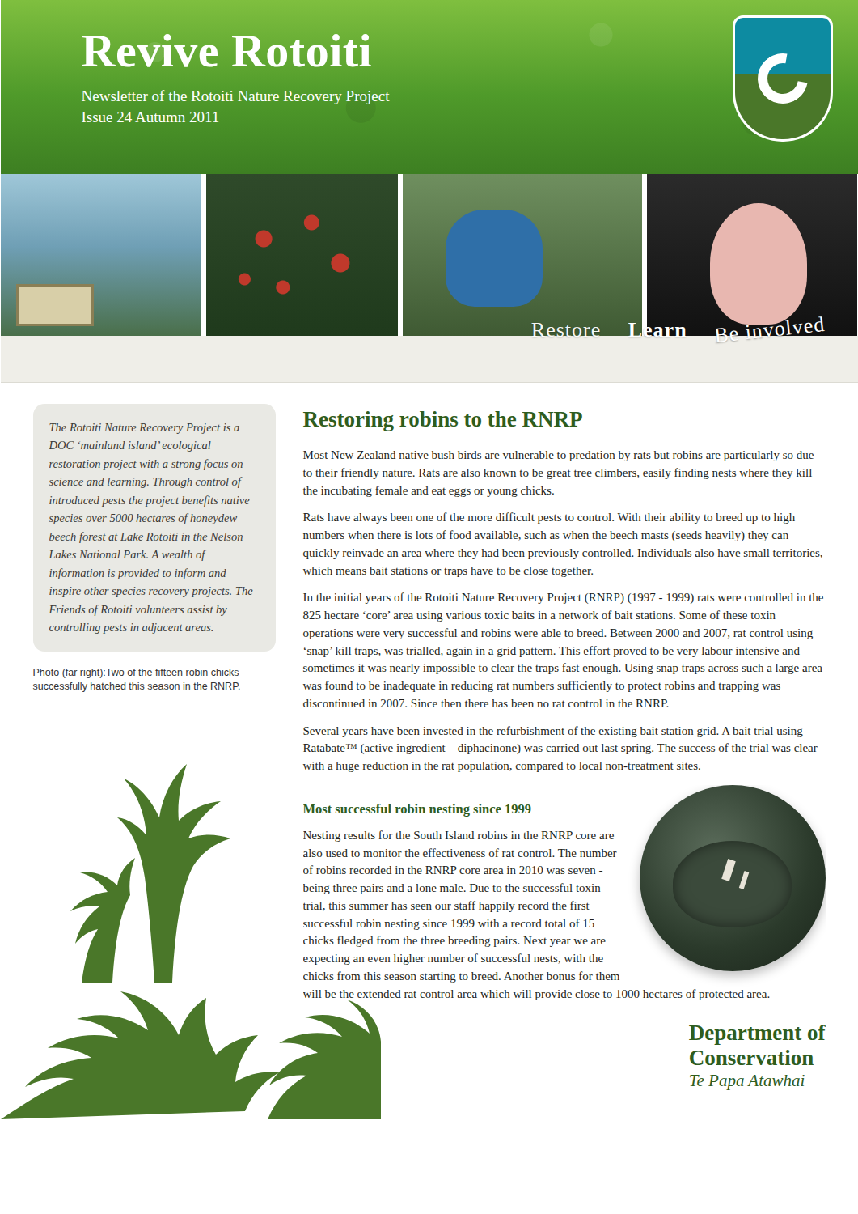Revive Rotoiti
Newsletter of the Rotoiti Nature Recovery Project
Issue 24 Autumn 2011
Restore Learn Be involved
The Rotoiti Nature Recovery Project is a DOC ‘mainland island’ ecological restoration project with a strong focus on science and learning. Through control of introduced pests the project benefits native species over 5000 hectares of honeydew beech forest at Lake Rotoiti in the Nelson Lakes National Park. A wealth of information is provided to inform and inspire other species recovery projects. The Friends of Rotoiti volunteers assist by controlling pests in adjacent areas.
Photo (far right):Two of the fifteen robin chicks successfully hatched this season in the RNRP.
Restoring robins to the RNRP
Most New Zealand native bush birds are vulnerable to predation by rats but robins are particularly so due to their friendly nature. Rats are also known to be great tree climbers, easily finding nests where they kill the incubating female and eat eggs or young chicks.
Rats have always been one of the more difficult pests to control. With their ability to breed up to high numbers when there is lots of food available, such as when the beech masts (seeds heavily) they can quickly reinvade an area where they had been previously controlled. Individuals also have small territories, which means bait stations or traps have to be close together.
In the initial years of the Rotoiti Nature Recovery Project (RNRP) (1997 - 1999) rats were controlled in the 825 hectare ‘core’ area using various toxic baits in a network of bait stations. Some of these toxin operations were very successful and robins were able to breed. Between 2000 and 2007, rat control using ‘snap’ kill traps, was trialled, again in a grid pattern. This effort proved to be very labour intensive and sometimes it was nearly impossible to clear the traps fast enough. Using snap traps across such a large area was found to be inadequate in reducing rat numbers sufficiently to protect robins and trapping was discontinued in 2007. Since then there has been no rat control in the RNRP.
Several years have been invested in the refurbishment of the existing bait station grid. A bait trial using Ratabate™ (active ingredient – diphacinone) was carried out last spring. The success of the trial was clear with a huge reduction in the rat population, compared to local non-treatment sites.
Most successful robin nesting since 1999
Nesting results for the South Island robins in the RNRP core are also used to monitor the effectiveness of rat control. The number of robins recorded in the RNRP core area in 2010 was seven - being three pairs and a lone male. Due to the successful toxin trial, this summer has seen our staff happily record the first successful robin nesting since 1999 with a record total of 15 chicks fledged from the three breeding pairs. Next year we are expecting an even higher number of successful nests, with the chicks from this season starting to breed. Another bonus for them will be the extended rat control area which will provide close to 1000 hectares of protected area.
Department of
Conservation
Te Papa Atawhai